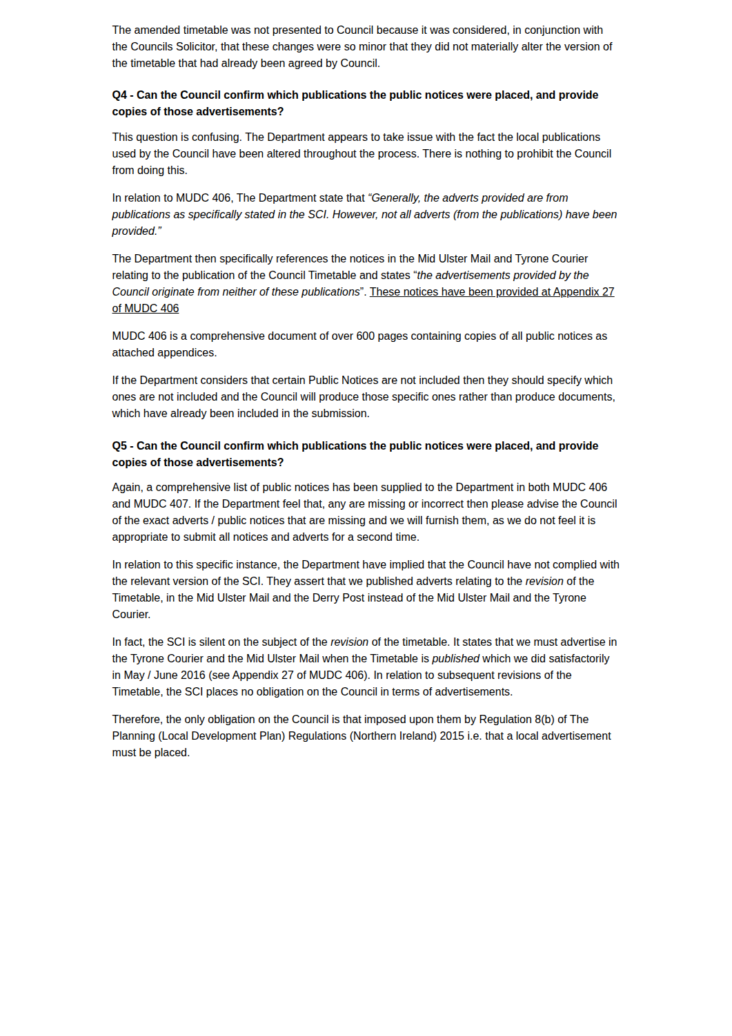The amended timetable was not presented to Council because it was considered, in conjunction with the Councils Solicitor, that these changes were so minor that they did not materially alter the version of the timetable that had already been agreed by Council.
Q4 - Can the Council confirm which publications the public notices were placed, and provide copies of those advertisements?
This question is confusing. The Department appears to take issue with the fact the local publications used by the Council have been altered throughout the process. There is nothing to prohibit the Council from doing this.
In relation to MUDC 406, The Department state that “Generally, the adverts provided are from publications as specifically stated in the SCI. However, not all adverts (from the publications) have been provided.”
The Department then specifically references the notices in the Mid Ulster Mail and Tyrone Courier relating to the publication of the Council Timetable and states “the advertisements provided by the Council originate from neither of these publications”. These notices have been provided at Appendix 27 of MUDC 406
MUDC 406 is a comprehensive document of over 600 pages containing copies of all public notices as attached appendices.
If the Department considers that certain Public Notices are not included then they should specify which ones are not included and the Council will produce those specific ones rather than produce documents, which have already been included in the submission.
Q5 - Can the Council confirm which publications the public notices were placed, and provide copies of those advertisements?
Again, a comprehensive list of public notices has been supplied to the Department in both MUDC 406 and MUDC 407. If the Department feel that, any are missing or incorrect then please advise the Council of the exact adverts / public notices that are missing and we will furnish them, as we do not feel it is appropriate to submit all notices and adverts for a second time.
In relation to this specific instance, the Department have implied that the Council have not complied with the relevant version of the SCI. They assert that we published adverts relating to the revision of the Timetable, in the Mid Ulster Mail and the Derry Post instead of the Mid Ulster Mail and the Tyrone Courier.
In fact, the SCI is silent on the subject of the revision of the timetable. It states that we must advertise in the Tyrone Courier and the Mid Ulster Mail when the Timetable is published which we did satisfactorily in May / June 2016 (see Appendix 27 of MUDC 406). In relation to subsequent revisions of the Timetable, the SCI places no obligation on the Council in terms of advertisements.
Therefore, the only obligation on the Council is that imposed upon them by Regulation 8(b) of The Planning (Local Development Plan) Regulations (Northern Ireland) 2015 i.e. that a local advertisement must be placed.